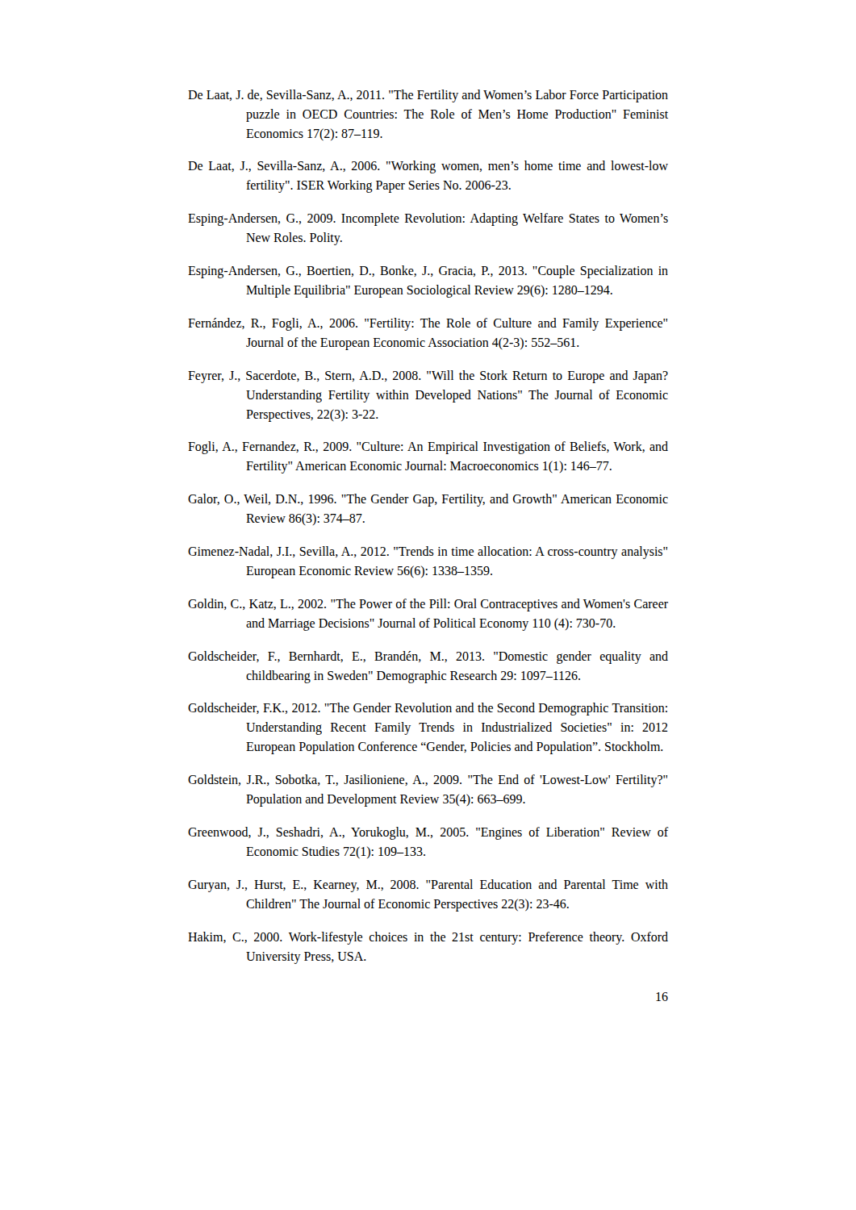De Laat, J. de, Sevilla-Sanz, A., 2011. "The Fertility and Women’s Labor Force Participation puzzle in OECD Countries: The Role of Men’s Home Production" Feminist Economics 17(2): 87–119.
De Laat, J., Sevilla-Sanz, A., 2006. "Working women, men’s home time and lowest-low fertility". ISER Working Paper Series No. 2006-23.
Esping-Andersen, G., 2009. Incomplete Revolution: Adapting Welfare States to Women’s New Roles. Polity.
Esping-Andersen, G., Boertien, D., Bonke, J., Gracia, P., 2013. "Couple Specialization in Multiple Equilibria" European Sociological Review 29(6): 1280–1294.
Fernández, R., Fogli, A., 2006. "Fertility: The Role of Culture and Family Experience" Journal of the European Economic Association 4(2-3): 552–561.
Feyrer, J., Sacerdote, B., Stern, A.D., 2008. "Will the Stork Return to Europe and Japan? Understanding Fertility within Developed Nations" The Journal of Economic Perspectives, 22(3): 3-22.
Fogli, A., Fernandez, R., 2009. "Culture: An Empirical Investigation of Beliefs, Work, and Fertility" American Economic Journal: Macroeconomics 1(1): 146–77.
Galor, O., Weil, D.N., 1996. "The Gender Gap, Fertility, and Growth" American Economic Review 86(3): 374–87.
Gimenez-Nadal, J.I., Sevilla, A., 2012. "Trends in time allocation: A cross-country analysis" European Economic Review 56(6): 1338–1359.
Goldin, C., Katz, L., 2002. "The Power of the Pill: Oral Contraceptives and Women's Career and Marriage Decisions" Journal of Political Economy 110 (4): 730-70.
Goldscheider, F., Bernhardt, E., Brandén, M., 2013. "Domestic gender equality and childbearing in Sweden" Demographic Research 29: 1097–1126.
Goldscheider, F.K., 2012. "The Gender Revolution and the Second Demographic Transition: Understanding Recent Family Trends in Industrialized Societies" in: 2012 European Population Conference “Gender, Policies and Population”. Stockholm.
Goldstein, J.R., Sobotka, T., Jasilioniene, A., 2009. "The End of 'Lowest-Low' Fertility?" Population and Development Review 35(4): 663–699.
Greenwood, J., Seshadri, A., Yorukoglu, M., 2005. "Engines of Liberation" Review of Economic Studies 72(1): 109–133.
Guryan, J., Hurst, E., Kearney, M., 2008. "Parental Education and Parental Time with Children" The Journal of Economic Perspectives 22(3): 23-46.
Hakim, C., 2000. Work-lifestyle choices in the 21st century: Preference theory. Oxford University Press, USA.
16